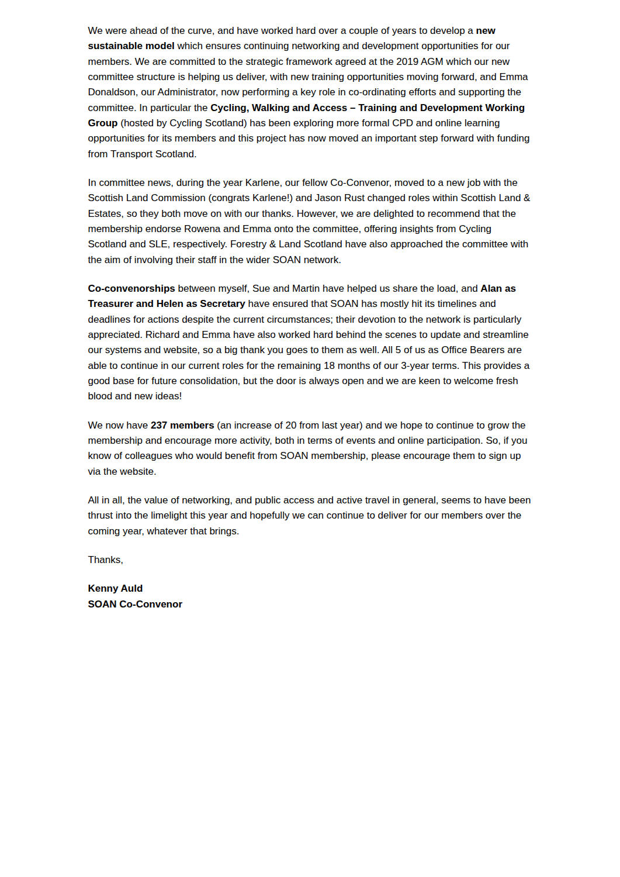We were ahead of the curve, and have worked hard over a couple of years to develop a new sustainable model which ensures continuing networking and development opportunities for our members. We are committed to the strategic framework agreed at the 2019 AGM which our new committee structure is helping us deliver, with new training opportunities moving forward, and Emma Donaldson, our Administrator, now performing a key role in co-ordinating efforts and supporting the committee. In particular the Cycling, Walking and Access – Training and Development Working Group (hosted by Cycling Scotland) has been exploring more formal CPD and online learning opportunities for its members and this project has now moved an important step forward with funding from Transport Scotland.
In committee news, during the year Karlene, our fellow Co-Convenor, moved to a new job with the Scottish Land Commission (congrats Karlene!) and Jason Rust changed roles within Scottish Land & Estates, so they both move on with our thanks. However, we are delighted to recommend that the membership endorse Rowena and Emma onto the committee, offering insights from Cycling Scotland and SLE, respectively. Forestry & Land Scotland have also approached the committee with the aim of involving their staff in the wider SOAN network.
Co-convenorships between myself, Sue and Martin have helped us share the load, and Alan as Treasurer and Helen as Secretary have ensured that SOAN has mostly hit its timelines and deadlines for actions despite the current circumstances; their devotion to the network is particularly appreciated. Richard and Emma have also worked hard behind the scenes to update and streamline our systems and website, so a big thank you goes to them as well. All 5 of us as Office Bearers are able to continue in our current roles for the remaining 18 months of our 3-year terms. This provides a good base for future consolidation, but the door is always open and we are keen to welcome fresh blood and new ideas!
We now have 237 members (an increase of 20 from last year) and we hope to continue to grow the membership and encourage more activity, both in terms of events and online participation. So, if you know of colleagues who would benefit from SOAN membership, please encourage them to sign up via the website.
All in all, the value of networking, and public access and active travel in general, seems to have been thrust into the limelight this year and hopefully we can continue to deliver for our members over the coming year, whatever that brings.
Thanks,
Kenny Auld
SOAN Co-Convenor